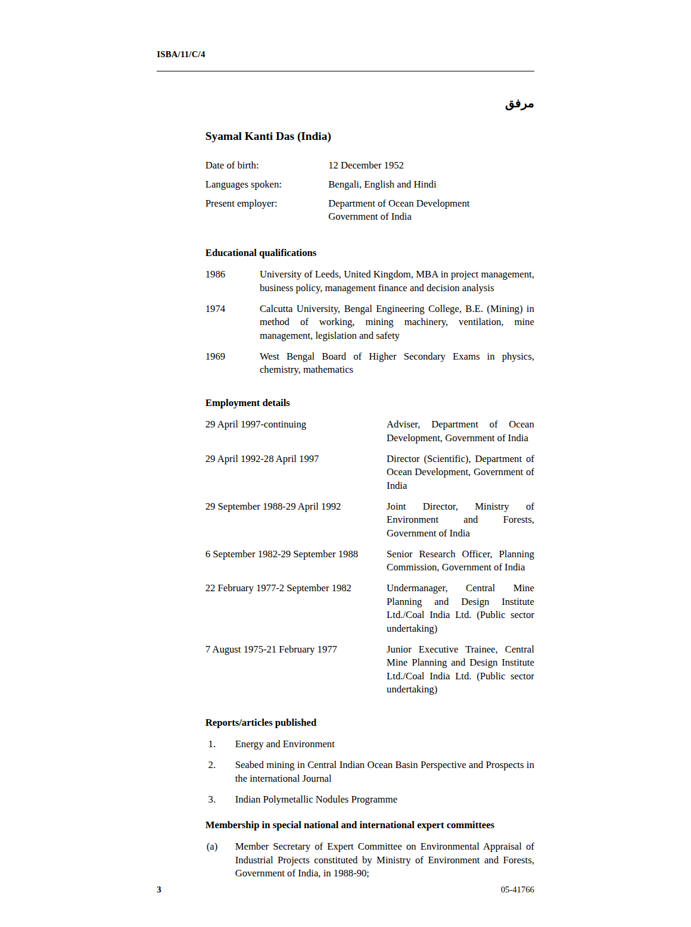ISBA/11/C/4
مرفق
Syamal Kanti Das (India)
| Date of birth: | 12 December 1952 |
| Languages spoken: | Bengali, English and Hindi |
| Present employer: | Department of Ocean Development Government of India |
Educational qualifications
| 1986 | University of Leeds, United Kingdom, MBA in project management, business policy, management finance and decision analysis |
| 1974 | Calcutta University, Bengal Engineering College, B.E. (Mining) in method of working, mining machinery, ventilation, mine management, legislation and safety |
| 1969 | West Bengal Board of Higher Secondary Exams in physics, chemistry, mathematics |
Employment details
| 29 April 1997-continuing | Adviser, Department of Ocean Development, Government of India |
| 29 April 1992-28 April 1997 | Director (Scientific), Department of Ocean Development, Government of India |
| 29 September 1988-29 April 1992 | Joint Director, Ministry of Environment and Forests, Government of India |
| 6 September 1982-29 September 1988 | Senior Research Officer, Planning Commission, Government of India |
| 22 February 1977-2 September 1982 | Undermanager, Central Mine Planning and Design Institute Ltd./Coal India Ltd. (Public sector undertaking) |
| 7 August 1975-21 February 1977 | Junior Executive Trainee, Central Mine Planning and Design Institute Ltd./Coal India Ltd. (Public sector undertaking) |
Reports/articles published
Energy and Environment
Seabed mining in Central Indian Ocean Basin Perspective and Prospects in the international Journal
Indian Polymetallic Nodules Programme
Membership in special national and international expert committees
(a) Member Secretary of Expert Committee on Environmental Appraisal of Industrial Projects constituted by Ministry of Environment and Forests, Government of India, in 1988-90;
3 05-41766